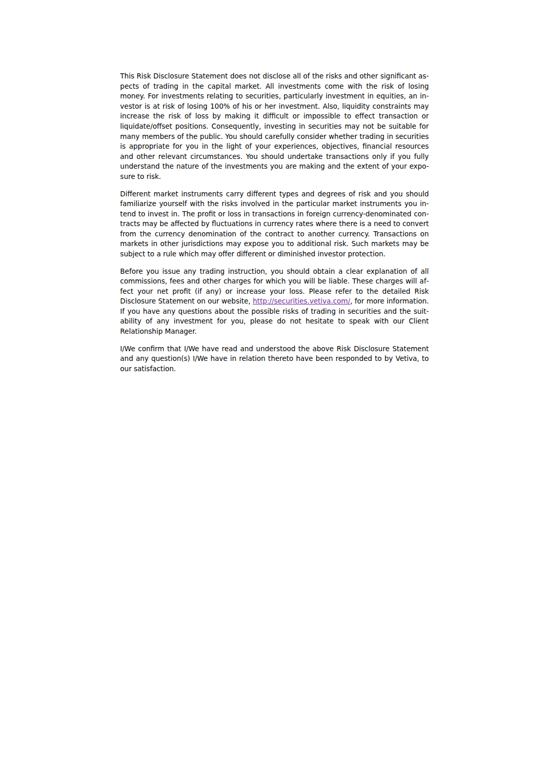This Risk Disclosure Statement does not disclose all of the risks and other significant aspects of trading in the capital market. All investments come with the risk of losing money. For investments relating to securities, particularly investment in equities, an investor is at risk of losing 100% of his or her investment. Also, liquidity constraints may increase the risk of loss by making it difficult or impossible to effect transaction or liquidate/offset positions. Consequently, investing in securities may not be suitable for many members of the public. You should carefully consider whether trading in securities is appropriate for you in the light of your experiences, objectives, financial resources and other relevant circumstances. You should undertake transactions only if you fully understand the nature of the investments you are making and the extent of your exposure to risk.
Different market instruments carry different types and degrees of risk and you should familiarize yourself with the risks involved in the particular market instruments you intend to invest in. The profit or loss in transactions in foreign currency-denominated contracts may be affected by fluctuations in currency rates where there is a need to convert from the currency denomination of the contract to another currency. Transactions on markets in other jurisdictions may expose you to additional risk. Such markets may be subject to a rule which may offer different or diminished investor protection.
Before you issue any trading instruction, you should obtain a clear explanation of all commissions, fees and other charges for which you will be liable. These charges will affect your net profit (if any) or increase your loss. Please refer to the detailed Risk Disclosure Statement on our website, http://securities.vetiva.com/, for more information. If you have any questions about the possible risks of trading in securities and the suitability of any investment for you, please do not hesitate to speak with our Client Relationship Manager.
I/We confirm that I/We have read and understood the above Risk Disclosure Statement and any question(s) I/We have in relation thereto have been responded to by Vetiva, to our satisfaction.